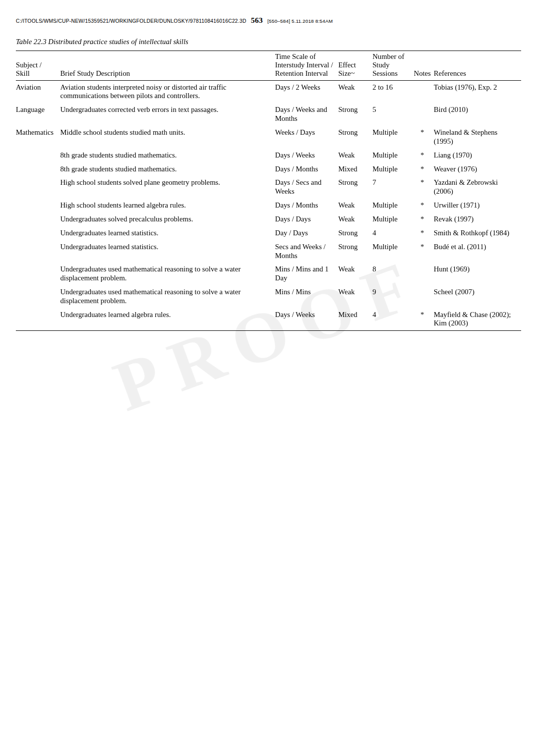C:/ITOOLS/WMS/CUP-NEW/15359521/WORKINGFOLDER/DUNLOSKY/9781108416016C22.3D 563 [550–584] 5.11.2018 8:54AM
PROOF
Table 22.3 Distributed practice studies of intellectual skills
| Subject / Skill | Brief Study Description | Time Scale of Interstudy Interval / Retention Interval | Effect Size~ | Number of Study Sessions | Notes | References |
| --- | --- | --- | --- | --- | --- | --- |
| Aviation | Aviation students interpreted noisy or distorted air traffic communications between pilots and controllers. | Days / 2 Weeks | Weak | 2 to 16 | | Tobias (1976), Exp. 2 |
| Language | Undergraduates corrected verb errors in text passages. | Days / Weeks and Months | Strong | 5 | | Bird (2010) |
| Mathematics | Middle school students studied math units. | Weeks / Days | Strong | Multiple | * | Wineland & Stephens (1995) |
| | 8th grade students studied mathematics. | Days / Weeks | Weak | Multiple | * | Liang (1970) |
| | 8th grade students studied mathematics. | Days / Months | Mixed | Multiple | * | Weaver (1976) |
| | High school students solved plane geometry problems. | Days / Secs and Weeks | Strong | 7 | * | Yazdani & Zebrowski (2006) |
| | High school students learned algebra rules. | Days / Months | Weak | Multiple | * | Urwiller (1971) |
| | Undergraduates solved precalculus problems. | Days / Days | Weak | Multiple | * | Revak (1997) |
| | Undergraduates learned statistics. | Day / Days | Strong | 4 | * | Smith & Rothkopf (1984) |
| | Undergraduates learned statistics. | Secs and Weeks / Months | Strong | Multiple | * | Budé et al. (2011) |
| | Undergraduates used mathematical reasoning to solve a water displacement problem. | Mins / Mins and 1 Day | Weak | 8 | | Hunt (1969) |
| | Undergraduates used mathematical reasoning to solve a water displacement problem. | Mins / Mins | Weak | 9 | | Scheel (2007) |
| | Undergraduates learned algebra rules. | Days / Weeks | Mixed | 4 | * | Mayfield & Chase (2002); Kim (2003) |